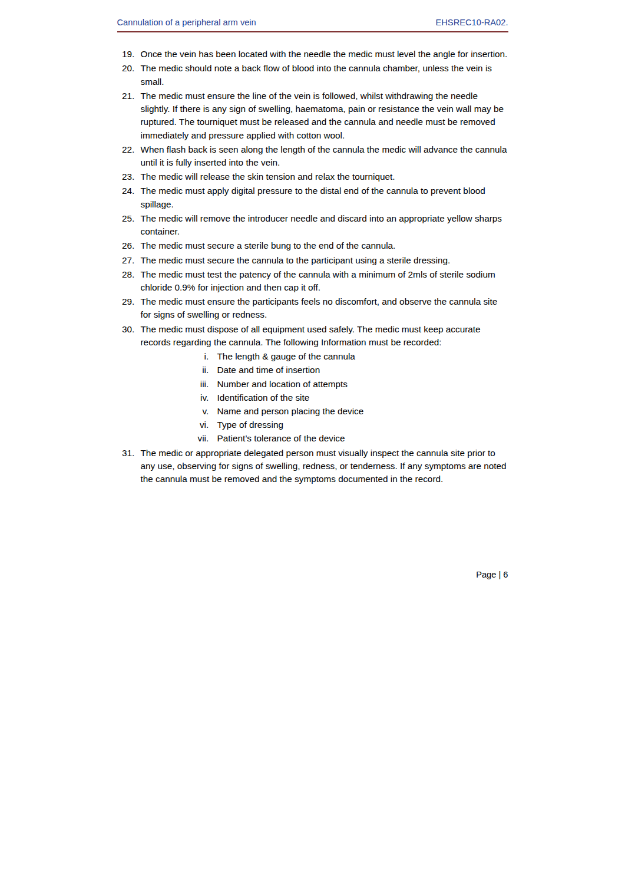Cannulation of a peripheral arm vein EHSREC10-RA02.
Once the vein has been located with the needle the medic must level the angle for insertion.
The medic should note a back flow of blood into the cannula chamber, unless the vein is small.
The medic must ensure the line of the vein is followed, whilst withdrawing the needle slightly. If there is any sign of swelling, haematoma, pain or resistance the vein wall may be ruptured. The tourniquet must be released and the cannula and needle must be removed immediately and pressure applied with cotton wool.
When flash back is seen along the length of the cannula the medic will advance the cannula until it is fully inserted into the vein.
The medic will release the skin tension and relax the tourniquet.
The medic must apply digital pressure to the distal end of the cannula to prevent blood spillage.
The medic will remove the introducer needle and discard into an appropriate yellow sharps container.
The medic must secure a sterile bung to the end of the cannula.
The medic must secure the cannula to the participant using a sterile dressing.
The medic must test the patency of the cannula with a minimum of 2mls of sterile sodium chloride 0.9% for injection and then cap it off.
The medic must ensure the participants feels no discomfort, and observe the cannula site for signs of swelling or redness.
The medic must dispose of all equipment used safely. The medic must keep accurate records regarding the cannula. The following Information must be recorded:
The length & gauge of the cannula
Date and time of insertion
Number and location of attempts
Identification of the site
Name and person placing the device
Type of dressing
Patient’s tolerance of the device
The medic or appropriate delegated person must visually inspect the cannula site prior to any use, observing for signs of swelling, redness, or tenderness. If any symptoms are noted the cannula must be removed and the symptoms documented in the record.
Page | 6